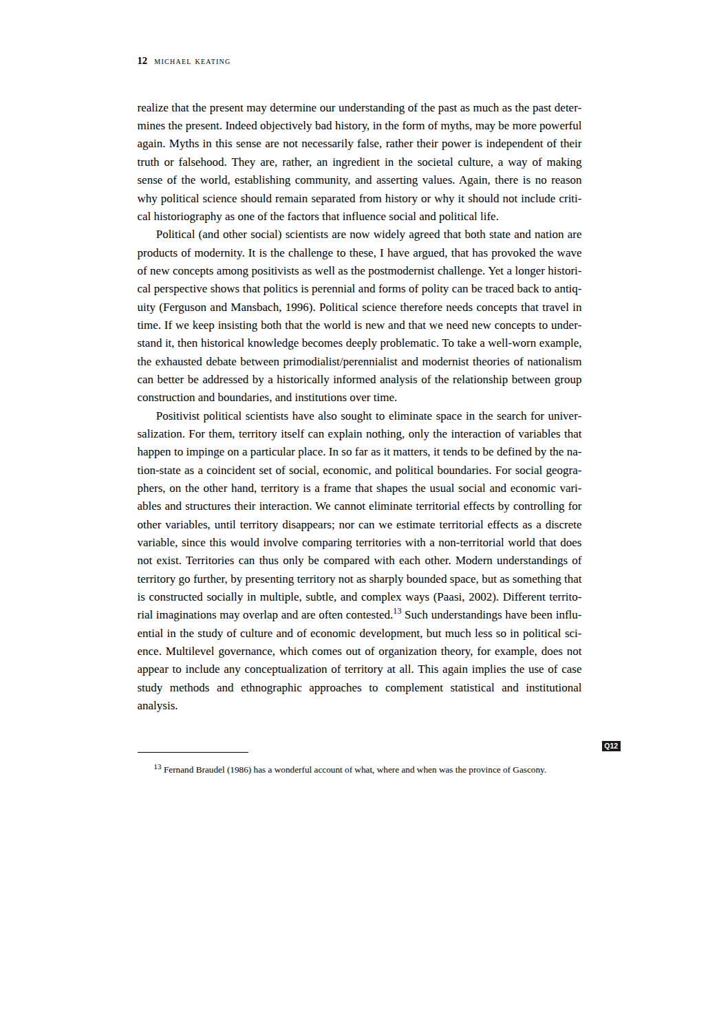12 michael keating
realize that the present may determine our understanding of the past as much as the past determines the present. Indeed objectively bad history, in the form of myths, may be more powerful again. Myths in this sense are not necessarily false, rather their power is independent of their truth or falsehood. They are, rather, an ingredient in the societal culture, a way of making sense of the world, establishing community, and asserting values. Again, there is no reason why political science should remain separated from history or why it should not include critical historiography as one of the factors that influence social and political life.
Political (and other social) scientists are now widely agreed that both state and nation are products of modernity. It is the challenge to these, I have argued, that has provoked the wave of new concepts among positivists as well as the postmodernist challenge. Yet a longer historical perspective shows that politics is perennial and forms of polity can be traced back to antiquity (Ferguson and Mansbach, 1996). Political science therefore needs concepts that travel in time. If we keep insisting both that the world is new and that we need new concepts to understand it, then historical knowledge becomes deeply problematic. To take a well-worn example, the exhausted debate between primodialist/perennialist and modernist theories of nationalism can better be addressed by a historically informed analysis of the relationship between group construction and boundaries, and institutions over time.
Positivist political scientists have also sought to eliminate space in the search for universalization. For them, territory itself can explain nothing, only the interaction of variables that happen to impinge on a particular place. In so far as it matters, it tends to be defined by the nation-state as a coincident set of social, economic, and political boundaries. For social geographers, on the other hand, territory is a frame that shapes the usual social and economic variables and structures their interaction. We cannot eliminate territorial effects by controlling for other variables, until territory disappears; nor can we estimate territorial effects as a discrete variable, since this would involve comparing territories with a non-territorial world that does not exist. Territories can thus only be compared with each other. Modern understandings of territory go further, by presenting territory not as sharply bounded space, but as something that is constructed socially in multiple, subtle, and complex ways (Paasi, 2002). Different territorial imaginations may overlap and are often contested.13 Such understandings have been influential in the study of culture and of economic development, but much less so in political science. Multilevel governance, which comes out of organization theory, for example, does not appear to include any conceptualization of territory at all. This again implies the use of case study methods and ethnographic approaches to complement statistical and institutional analysis.
Q12
13 Fernand Braudel (1986) has a wonderful account of what, where and when was the province of Gascony.